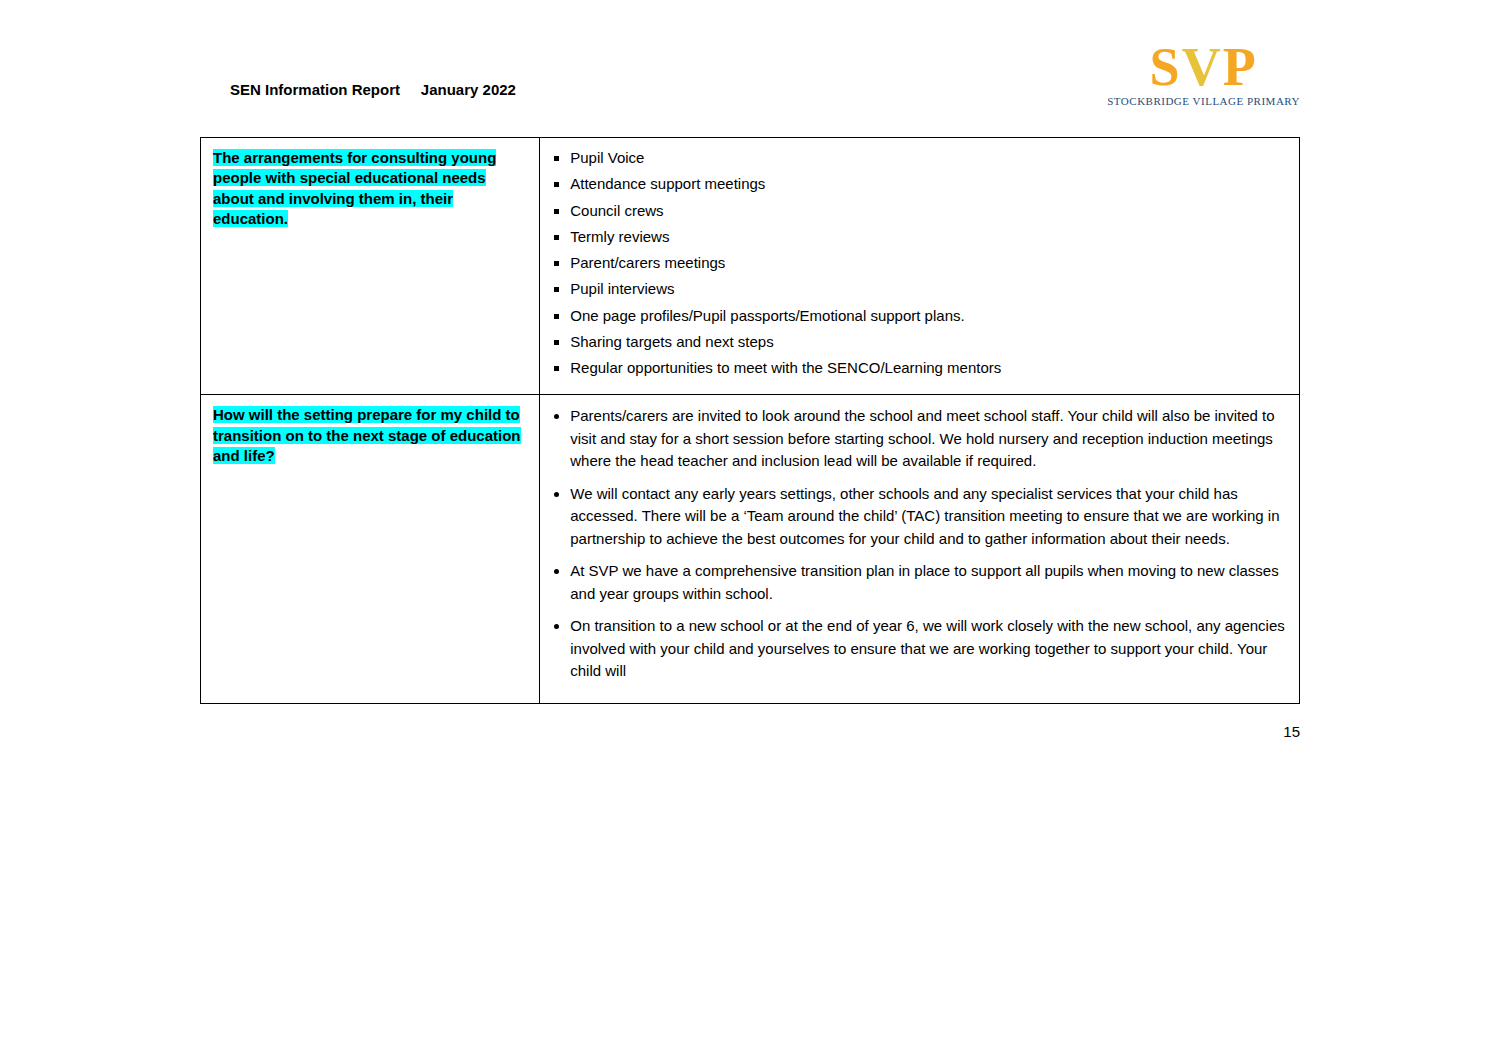SEN Information Report January 2022
SVP
STOCKBRIDGE VILLAGE PRIMARY
| The arrangements for consulting young people with special educational needs about and involving them in, their education. | Pupil Voice Attendance support meetings Council crews Termly reviews Parent/carers meetings Pupil interviews One page profiles/Pupil passports/Emotional support plans. Sharing targets and next steps Regular opportunities to meet with the SENCO/Learning mentors |
| How will the setting prepare for my child to transition on to the next stage of education and life? | Parents/carers are invited to look around the school and meet school staff. Your child will also be invited to visit and stay for a short session before starting school. We hold nursery and reception induction meetings where the head teacher and inclusion lead will be available if required. We will contact any early years settings, other schools and any specialist services that your child has accessed. There will be a ‘Team around the child’ (TAC) transition meeting to ensure that we are working in partnership to achieve the best outcomes for your child and to gather information about their needs. At SVP we have a comprehensive transition plan in place to support all pupils when moving to new classes and year groups within school. On transition to a new school or at the end of year 6, we will work closely with the new school, any agencies involved with your child and yourselves to ensure that we are working together to support your child. Your child will |
15